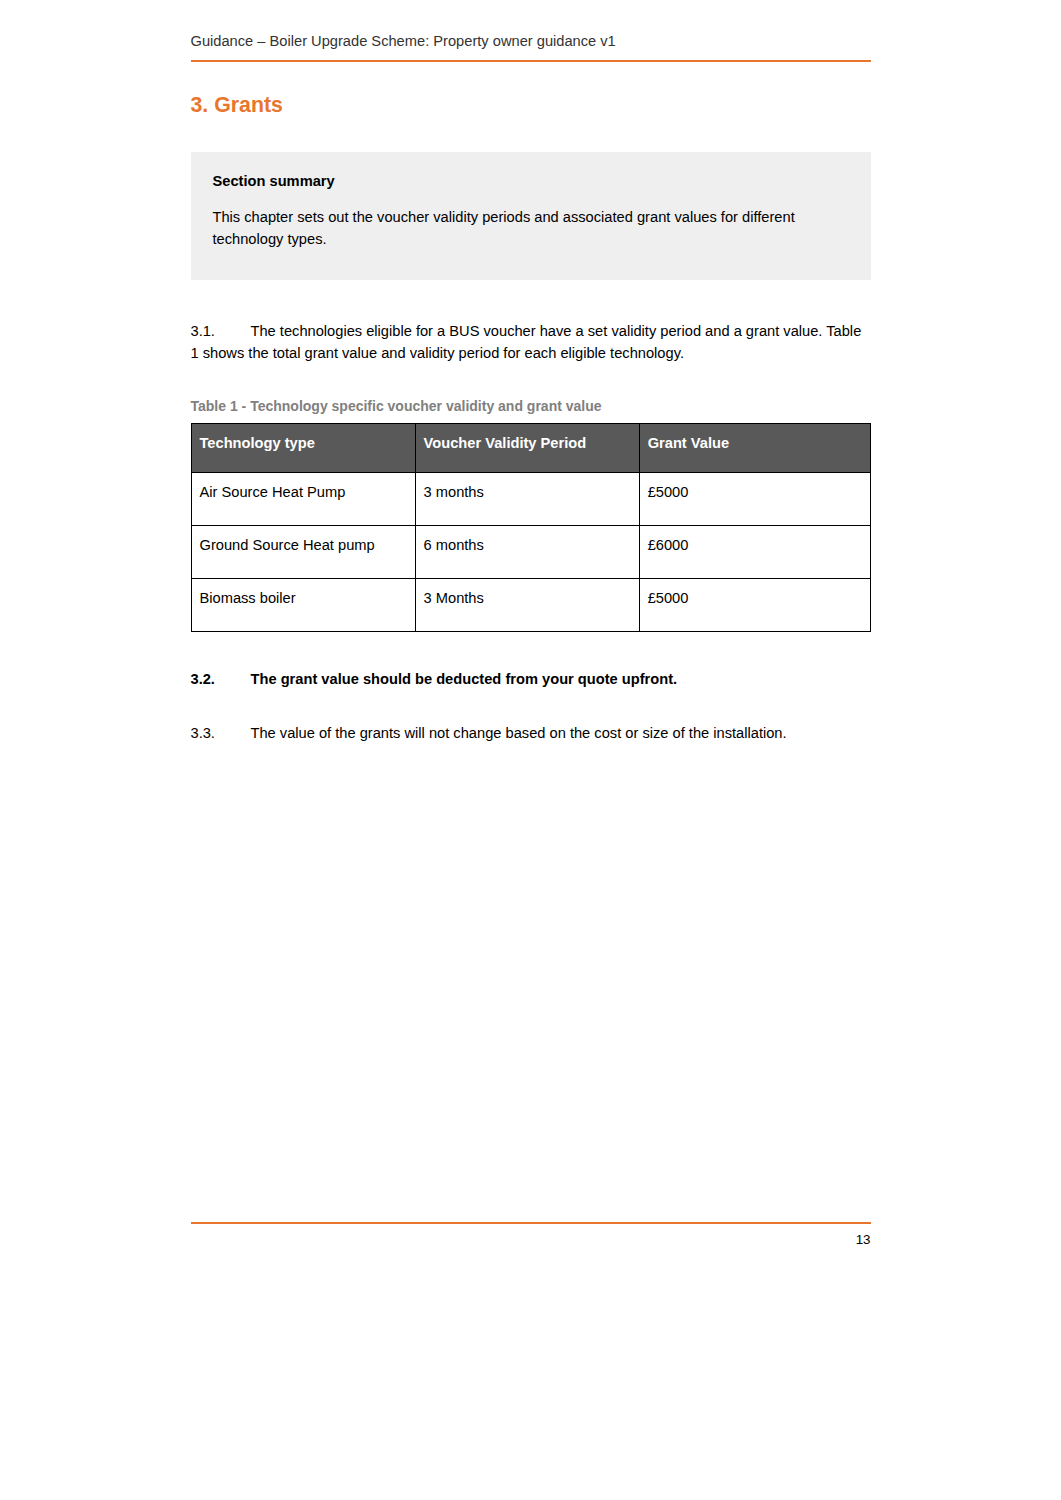Guidance – Boiler Upgrade Scheme: Property owner guidance v1
3. Grants
Section summary
This chapter sets out the voucher validity periods and associated grant values for different technology types.
3.1. The technologies eligible for a BUS voucher have a set validity period and a grant value. Table 1 shows the total grant value and validity period for each eligible technology.
Table 1 - Technology specific voucher validity and grant value
| Technology type | Voucher Validity Period | Grant Value |
| --- | --- | --- |
| Air Source Heat Pump | 3 months | £5000 |
| Ground Source Heat pump | 6 months | £6000 |
| Biomass boiler | 3 Months | £5000 |
3.2. The grant value should be deducted from your quote upfront.
3.3. The value of the grants will not change based on the cost or size of the installation.
13